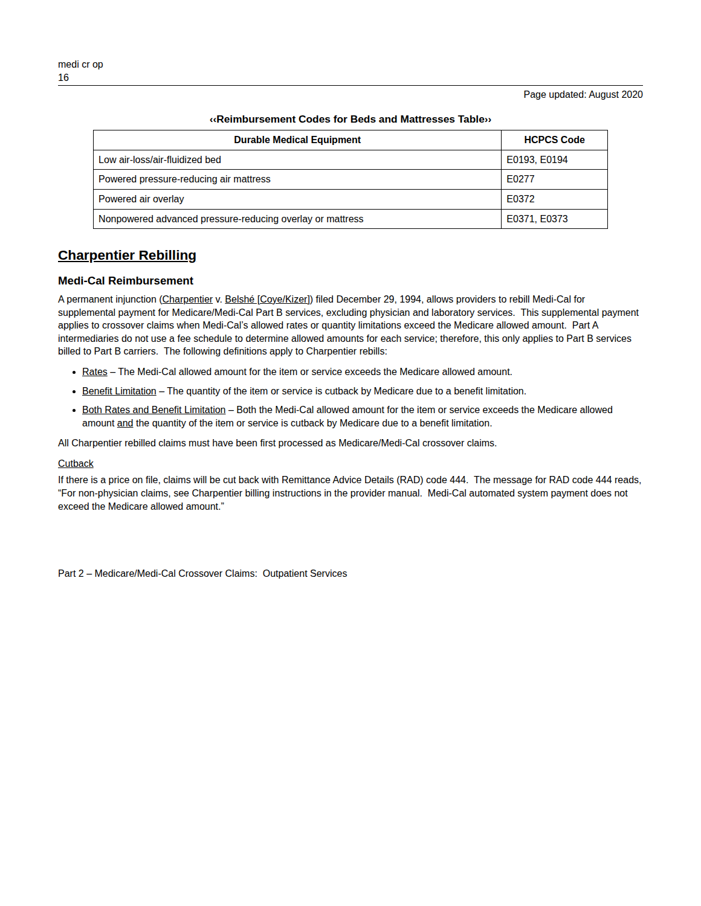medi cr op
16
Page updated: August 2020
‹‹Reimbursement Codes for Beds and Mattresses Table››
| Durable Medical Equipment | HCPCS Code |
| --- | --- |
| Low air-loss/air-fluidized bed | E0193, E0194 |
| Powered pressure-reducing air mattress | E0277 |
| Powered air overlay | E0372 |
| Nonpowered advanced pressure-reducing overlay or mattress | E0371, E0373 |
Charpentier Rebilling
Medi-Cal Reimbursement
A permanent injunction (Charpentier v. Belshé [Coye/Kizer]) filed December 29, 1994, allows providers to rebill Medi-Cal for supplemental payment for Medicare/Medi-Cal Part B services, excluding physician and laboratory services. This supplemental payment applies to crossover claims when Medi-Cal’s allowed rates or quantity limitations exceed the Medicare allowed amount. Part A intermediaries do not use a fee schedule to determine allowed amounts for each service; therefore, this only applies to Part B services billed to Part B carriers. The following definitions apply to Charpentier rebills:
Rates – The Medi-Cal allowed amount for the item or service exceeds the Medicare allowed amount.
Benefit Limitation – The quantity of the item or service is cutback by Medicare due to a benefit limitation.
Both Rates and Benefit Limitation – Both the Medi-Cal allowed amount for the item or service exceeds the Medicare allowed amount and the quantity of the item or service is cutback by Medicare due to a benefit limitation.
All Charpentier rebilled claims must have been first processed as Medicare/Medi-Cal crossover claims.
Cutback
If there is a price on file, claims will be cut back with Remittance Advice Details (RAD) code 444. The message for RAD code 444 reads, “For non-physician claims, see Charpentier billing instructions in the provider manual. Medi-Cal automated system payment does not exceed the Medicare allowed amount.”
Part 2 – Medicare/Medi-Cal Crossover Claims: Outpatient Services